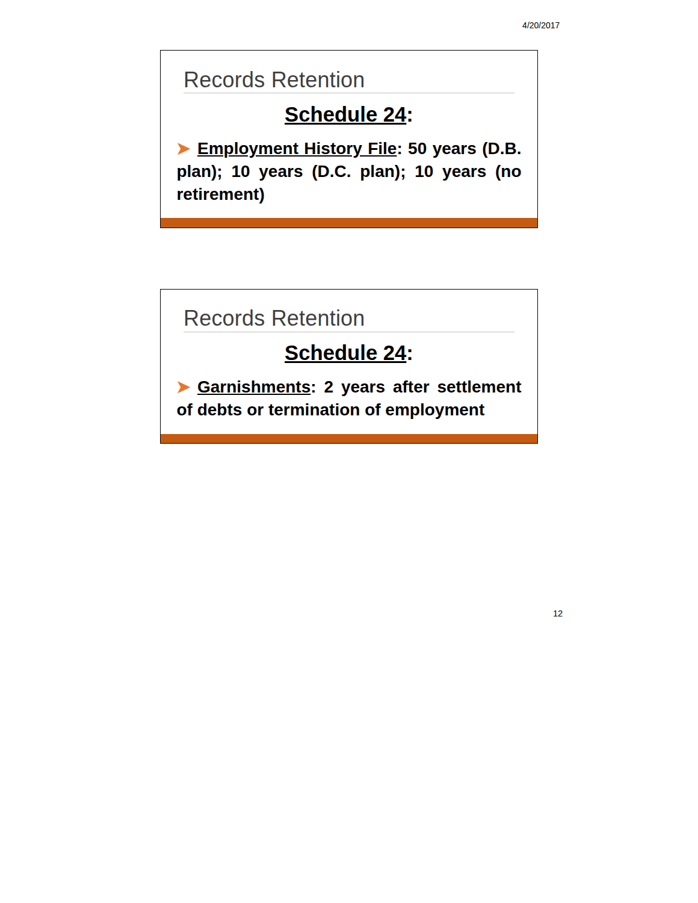4/20/2017
Records Retention
Schedule 24:
➤Employment History File: 50 years (D.B. plan); 10 years (D.C. plan); 10 years (no retirement)
Records Retention
Schedule 24:
➤Garnishments: 2 years after settlement of debts or termination of employment
12